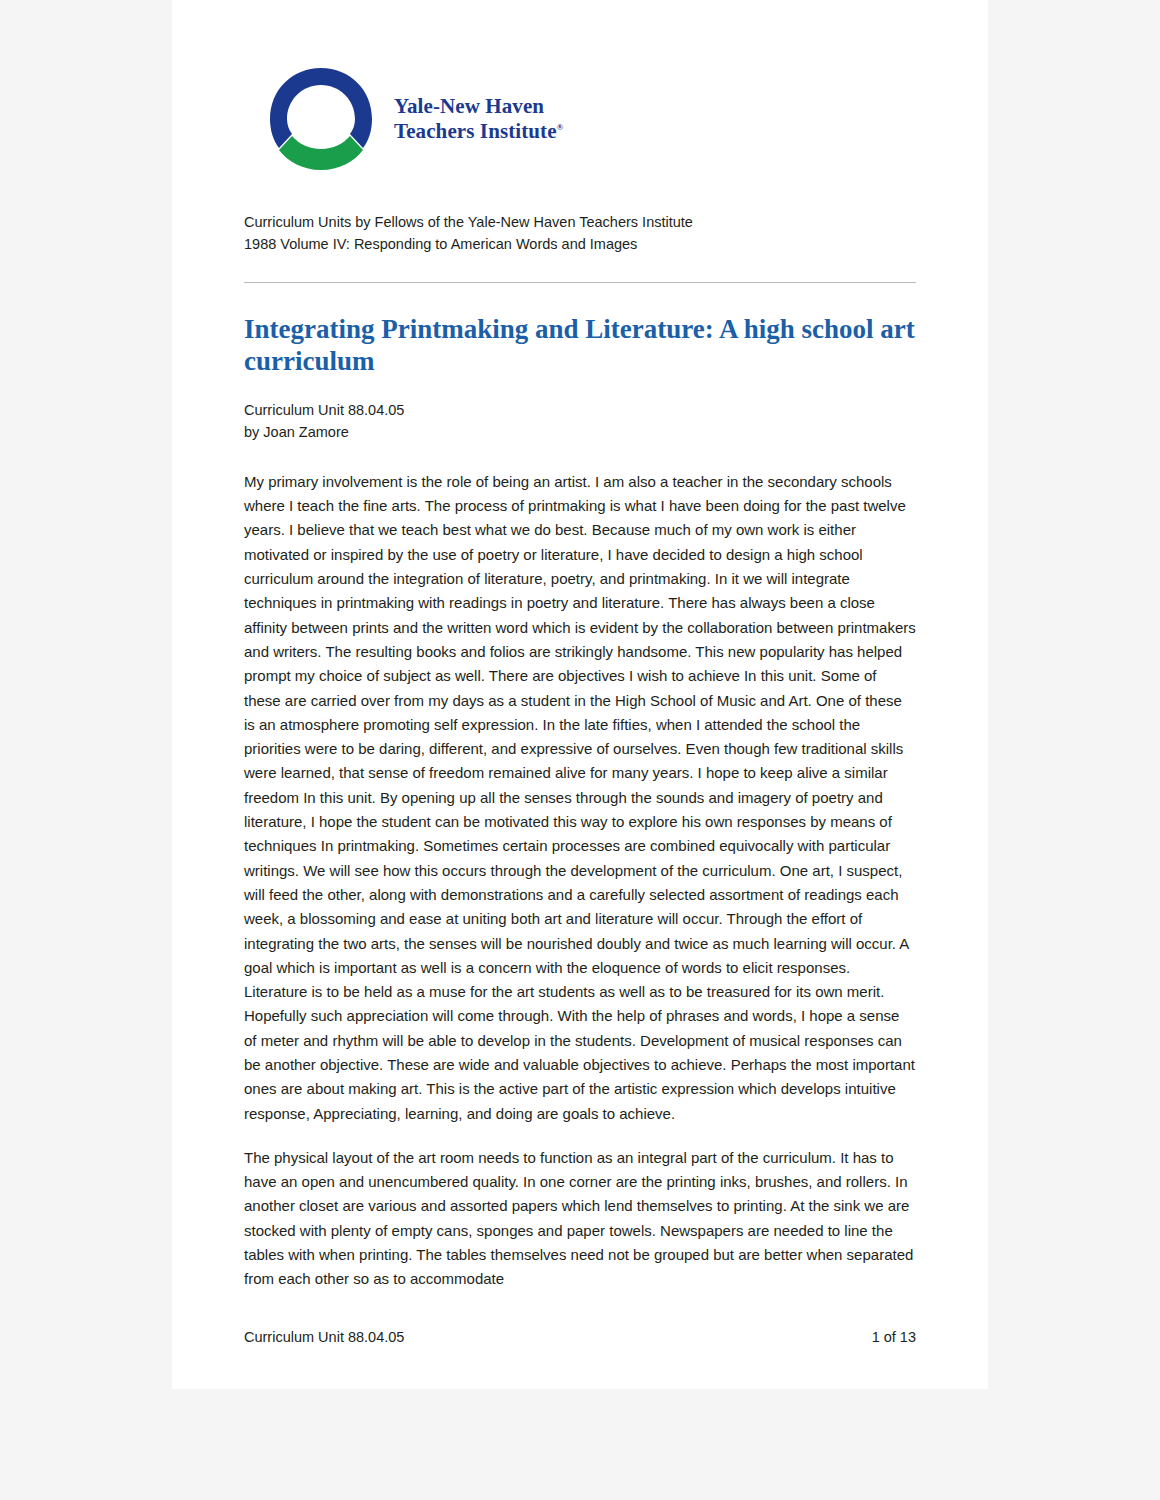Yale-New Haven
Teachers Institute®
Curriculum Units by Fellows of the Yale-New Haven Teachers Institute
1988 Volume IV: Responding to American Words and Images
Integrating Printmaking and Literature: A high school art curriculum
Curriculum Unit 88.04.05
by Joan Zamore
My primary involvement is the role of being an artist. I am also a teacher in the secondary schools where I teach the fine arts. The process of printmaking is what I have been doing for the past twelve years. I believe that we teach best what we do best. Because much of my own work is either motivated or inspired by the use of poetry or literature, I have decided to design a high school curriculum around the integration of literature, poetry, and printmaking. In it we will integrate techniques in printmaking with readings in poetry and literature. There has always been a close affinity between prints and the written word which is evident by the collaboration between printmakers and writers. The resulting books and folios are strikingly handsome. This new popularity has helped prompt my choice of subject as well. There are objectives I wish to achieve In this unit. Some of these are carried over from my days as a student in the High School of Music and Art. One of these is an atmosphere promoting self expression. In the late fifties, when I attended the school the priorities were to be daring, different, and expressive of ourselves. Even though few traditional skills were learned, that sense of freedom remained alive for many years. I hope to keep alive a similar freedom In this unit. By opening up all the senses through the sounds and imagery of poetry and literature, I hope the student can be motivated this way to explore his own responses by means of techniques In printmaking. Sometimes certain processes are combined equivocally with particular writings. We will see how this occurs through the development of the curriculum. One art, I suspect, will feed the other, along with demonstrations and a carefully selected assortment of readings each week, a blossoming and ease at uniting both art and literature will occur. Through the effort of integrating the two arts, the senses will be nourished doubly and twice as much learning will occur. A goal which is important as well is a concern with the eloquence of words to elicit responses. Literature is to be held as a muse for the art students as well as to be treasured for its own merit. Hopefully such appreciation will come through. With the help of phrases and words, I hope a sense of meter and rhythm will be able to develop in the students. Development of musical responses can be another objective. These are wide and valuable objectives to achieve. Perhaps the most important ones are about making art. This is the active part of the artistic expression which develops intuitive response, Appreciating, learning, and doing are goals to achieve.
The physical layout of the art room needs to function as an integral part of the curriculum. It has to have an open and unencumbered quality. In one corner are the printing inks, brushes, and rollers. In another closet are various and assorted papers which lend themselves to printing. At the sink we are stocked with plenty of empty cans, sponges and paper towels. Newspapers are needed to line the tables with when printing. The tables themselves need not be grouped but are better when separated from each other so as to accommodate
Curriculum Unit 88.04.05 1 of 13